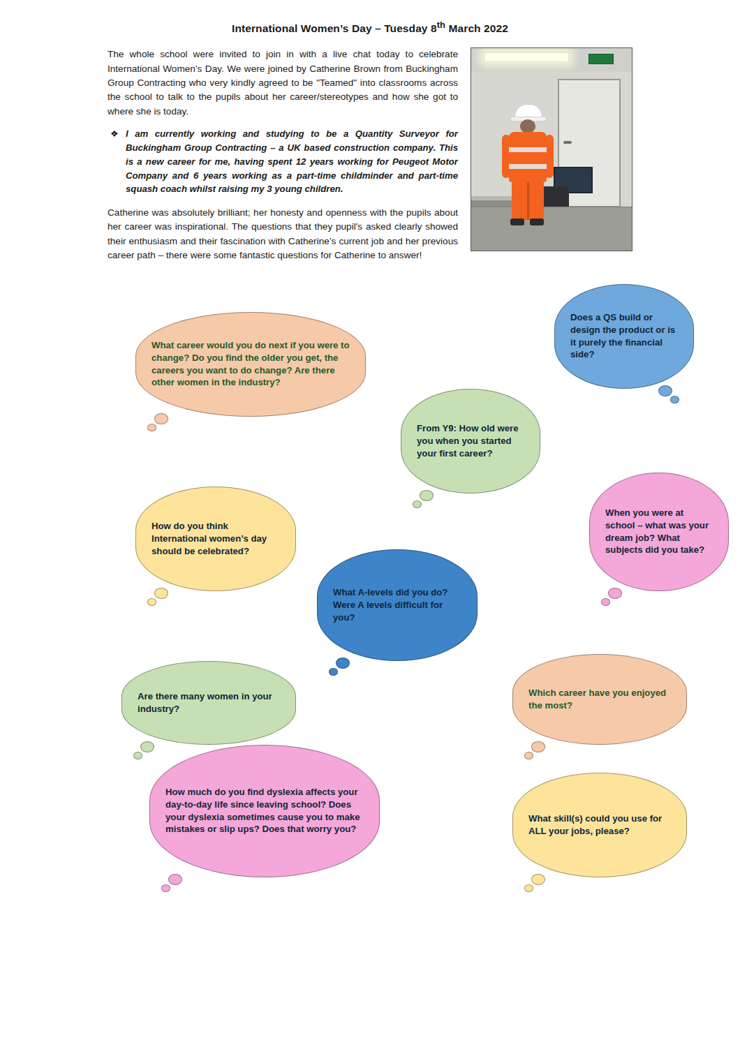International Women’s Day – Tuesday 8th March 2022
The whole school were invited to join in with a live chat today to celebrate International Women’s Day. We were joined by Catherine Brown from Buckingham Group Contracting who very kindly agreed to be "Teamed" into classrooms across the school to talk to the pupils about her career/stereotypes and how she got to where she is today.
I am currently working and studying to be a Quantity Surveyor for Buckingham Group Contracting – a UK based construction company. This is a new career for me, having spent 12 years working for Peugeot Motor Company and 6 years working as a part-time childminder and part-time squash coach whilst raising my 3 young children.
Catherine was absolutely brilliant; her honesty and openness with the pupils about her career was inspirational. The questions that they pupil's asked clearly showed their enthusiasm and their fascination with Catherine’s current job and her previous career path – there were some fantastic questions for Catherine to answer!
What career would you do next if you were to change? Do you find the older you get, the careers you want to do change? Are there other women in the industry?
Does a QS build or design the product or is it purely the financial side?
From Y9: How old were you when you started your first career?
When you were at school – what was your dream job? What subjects did you take?
How do you think International women’s day should be celebrated?
What A-levels did you do?
Were A levels difficult for you?
Are there many women in your industry?
Which career have you enjoyed the most?
How much do you find dyslexia affects your day-to-day life since leaving school? Does your dyslexia sometimes cause you to make mistakes or slip ups? Does that worry you?
What skill(s) could you use for ALL your jobs, please?